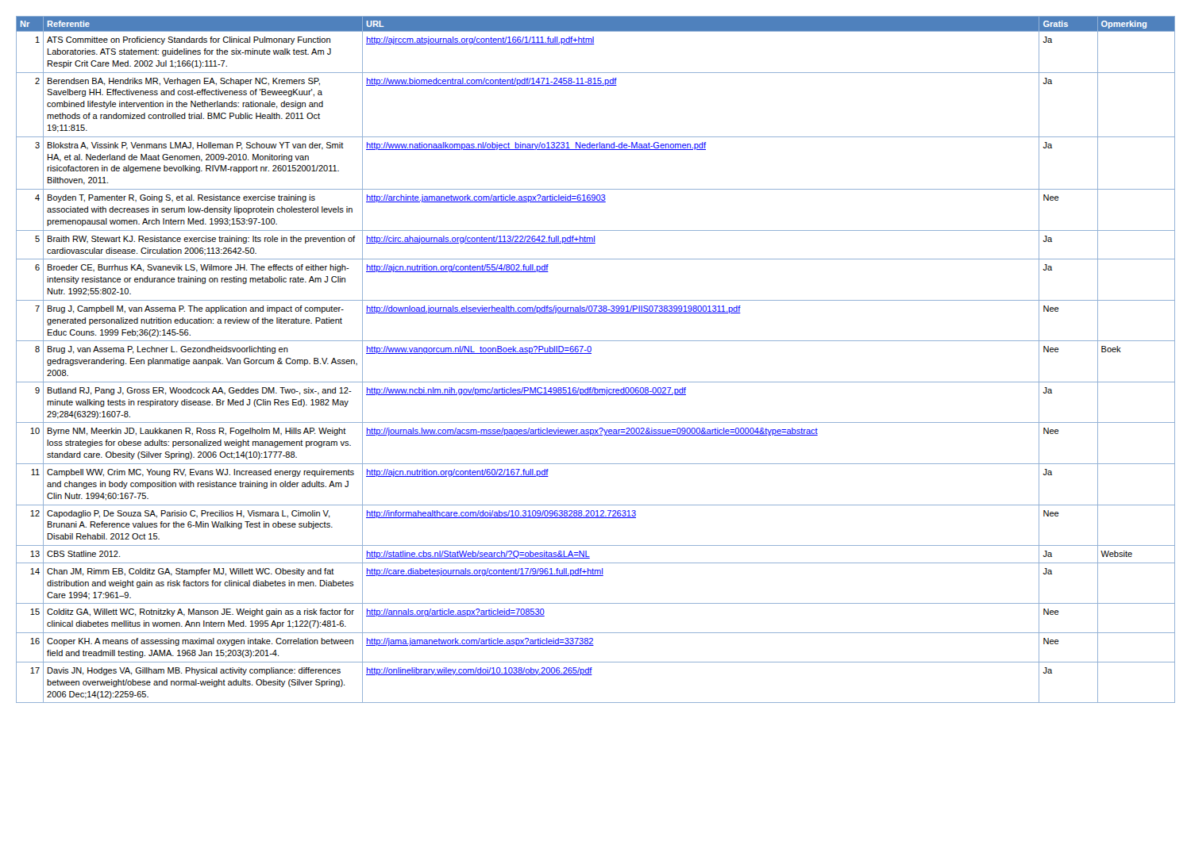| Nr | Referentie | URL | Gratis | Opmerking |
| --- | --- | --- | --- | --- |
| 1 | ATS Committee on Proficiency Standards for Clinical Pulmonary Function Laboratories. ATS statement: guidelines for the six-minute walk test. Am J Respir Crit Care Med. 2002 Jul 1;166(1):111-7. | http://ajrccm.atsjournals.org/content/166/1/111.full.pdf+html | Ja | |
| 2 | Berendsen BA, Hendriks MR, Verhagen EA, Schaper NC, Kremers SP, Savelberg HH. Effectiveness and cost-effectiveness of 'BeweegKuur', a combined lifestyle intervention in the Netherlands: rationale, design and methods of a randomized controlled trial. BMC Public Health. 2011 Oct 19;11:815. | http://www.biomedcentral.com/content/pdf/1471-2458-11-815.pdf | Ja | |
| 3 | Blokstra A, Vissink P, Venmans LMAJ, Holleman P, Schouw YT van der, Smit HA, et al. Nederland de Maat Genomen, 2009-2010. Monitoring van risicofactoren in de algemene bevolking. RIVM-rapport nr. 260152001/2011. Bilthoven, 2011. | http://www.nationaalkompas.nl/object_binary/o13231_Nederland-de-Maat-Genomen.pdf | Ja | |
| 4 | Boyden T, Pamenter R, Going S, et al. Resistance exercise training is associated with decreases in serum low-density lipoprotein cholesterol levels in premenopausal women. Arch Intern Med. 1993;153:97-100. | http://archinte.jamanetwork.com/article.aspx?articleid=616903 | Nee | |
| 5 | Braith RW, Stewart KJ. Resistance exercise training: Its role in the prevention of cardiovascular disease. Circulation 2006;113:2642-50. | http://circ.ahajournals.org/content/113/22/2642.full.pdf+html | Ja | |
| 6 | Broeder CE, Burrhus KA, Svanevik LS, Wilmore JH. The effects of either high-intensity resistance or endurance training on resting metabolic rate. Am J Clin Nutr. 1992;55:802-10. | http://ajcn.nutrition.org/content/55/4/802.full.pdf | Ja | |
| 7 | Brug J, Campbell M, van Assema P. The application and impact of computer-generated personalized nutrition education: a review of the literature. Patient Educ Couns. 1999 Feb;36(2):145-56. | http://download.journals.elsevierhealth.com/pdfs/journals/0738-3991/PIIS0738399198001311.pdf | Nee | |
| 8 | Brug J, van Assema P, Lechner L. Gezondheidsvoorlichting en gedragsverandering. Een planmatige aanpak. Van Gorcum & Comp. B.V. Assen, 2008. | http://www.vangorcum.nl/NL_toonBoek.asp?PublID=667-0 | Nee | Boek |
| 9 | Butland RJ, Pang J, Gross ER, Woodcock AA, Geddes DM. Two-, six-, and 12-minute walking tests in respiratory disease. Br Med J (Clin Res Ed). 1982 May 29;284(6329):1607-8. | http://www.ncbi.nlm.nih.gov/pmc/articles/PMC1498516/pdf/bmjcred00608-0027.pdf | Ja | |
| 10 | Byrne NM, Meerkin JD, Laukkanen R, Ross R, Fogelholm M, Hills AP. Weight loss strategies for obese adults: personalized weight management program vs. standard care. Obesity (Silver Spring). 2006 Oct;14(10):1777-88. | http://journals.lww.com/acsm-msse/pages/articleviewer.aspx?year=2002&issue=09000&article=00004&type=abstract | Nee | |
| 11 | Campbell WW, Crim MC, Young RV, Evans WJ. Increased energy requirements and changes in body composition with resistance training in older adults. Am J Clin Nutr. 1994;60:167-75. | http://ajcn.nutrition.org/content/60/2/167.full.pdf | Ja | |
| 12 | Capodaglio P, De Souza SA, Parisio C, Precilios H, Vismara L, Cimolin V, Brunani A. Reference values for the 6-Min Walking Test in obese subjects. Disabil Rehabil. 2012 Oct 15. | http://informahealthcare.com/doi/abs/10.3109/09638288.2012.726313 | Nee | |
| 13 | CBS Statline 2012. | http://statline.cbs.nl/StatWeb/search/?Q=obesitas&LA=NL | Ja | Website |
| 14 | Chan JM, Rimm EB, Colditz GA, Stampfer MJ, Willett WC. Obesity and fat distribution and weight gain as risk factors for clinical diabetes in men. Diabetes Care 1994; 17:961–9. | http://care.diabetesjournals.org/content/17/9/961.full.pdf+html | Ja | |
| 15 | Colditz GA, Willett WC, Rotnitzky A, Manson JE. Weight gain as a risk factor for clinical diabetes mellitus in women. Ann Intern Med. 1995 Apr 1;122(7):481-6. | http://annals.org/article.aspx?articleid=708530 | Nee | |
| 16 | Cooper KH. A means of assessing maximal oxygen intake. Correlation between field and treadmill testing. JAMA. 1968 Jan 15;203(3):201-4. | http://jama.jamanetwork.com/article.aspx?articleid=337382 | Nee | |
| 17 | Davis JN, Hodges VA, Gillham MB. Physical activity compliance: differences between overweight/obese and normal-weight adults. Obesity (Silver Spring). 2006 Dec;14(12):2259-65. | http://onlinelibrary.wiley.com/doi/10.1038/oby.2006.265/pdf | Ja | |